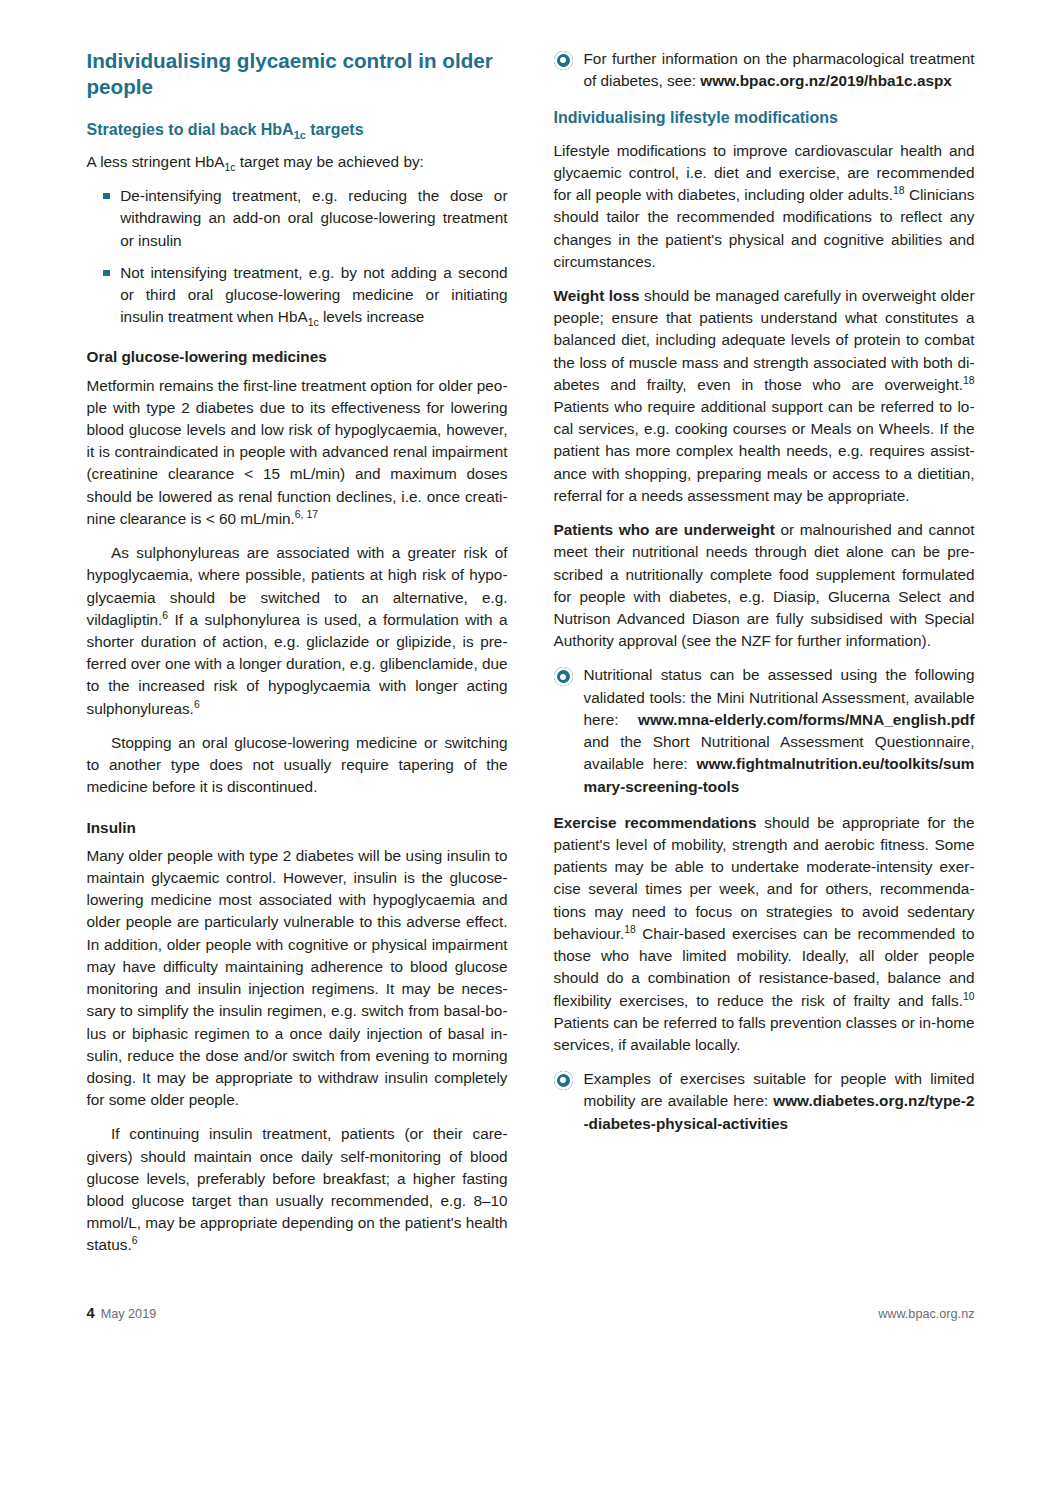Individualising glycaemic control in older people
Strategies to dial back HbA1c targets
A less stringent HbA1c target may be achieved by:
De-intensifying treatment, e.g. reducing the dose or withdrawing an add-on oral glucose-lowering treatment or insulin
Not intensifying treatment, e.g. by not adding a second or third oral glucose-lowering medicine or initiating insulin treatment when HbA1c levels increase
Oral glucose-lowering medicines
Metformin remains the first-line treatment option for older people with type 2 diabetes due to its effectiveness for lowering blood glucose levels and low risk of hypoglycaemia, however, it is contraindicated in people with advanced renal impairment (creatinine clearance < 15 mL/min) and maximum doses should be lowered as renal function declines, i.e. once creatinine clearance is < 60 mL/min.6, 17
As sulphonylureas are associated with a greater risk of hypoglycaemia, where possible, patients at high risk of hypoglycaemia should be switched to an alternative, e.g. vildagliptin.6 If a sulphonylurea is used, a formulation with a shorter duration of action, e.g. gliclazide or glipizide, is preferred over one with a longer duration, e.g. glibenclamide, due to the increased risk of hypoglycaemia with longer acting sulphonylureas.6
Stopping an oral glucose-lowering medicine or switching to another type does not usually require tapering of the medicine before it is discontinued.
Insulin
Many older people with type 2 diabetes will be using insulin to maintain glycaemic control. However, insulin is the glucose-lowering medicine most associated with hypoglycaemia and older people are particularly vulnerable to this adverse effect. In addition, older people with cognitive or physical impairment may have difficulty maintaining adherence to blood glucose monitoring and insulin injection regimens. It may be necessary to simplify the insulin regimen, e.g. switch from basal-bolus or biphasic regimen to a once daily injection of basal insulin, reduce the dose and/or switch from evening to morning dosing. It may be appropriate to withdraw insulin completely for some older people.
If continuing insulin treatment, patients (or their caregivers) should maintain once daily self-monitoring of blood glucose levels, preferably before breakfast; a higher fasting blood glucose target than usually recommended, e.g. 8–10 mmol/L, may be appropriate depending on the patient's health status.6
For further information on the pharmacological treatment of diabetes, see: www.bpac.org.nz/2019/hba1c.aspx
Individualising lifestyle modifications
Lifestyle modifications to improve cardiovascular health and glycaemic control, i.e. diet and exercise, are recommended for all people with diabetes, including older adults.18 Clinicians should tailor the recommended modifications to reflect any changes in the patient's physical and cognitive abilities and circumstances.
Weight loss should be managed carefully in overweight older people; ensure that patients understand what constitutes a balanced diet, including adequate levels of protein to combat the loss of muscle mass and strength associated with both diabetes and frailty, even in those who are overweight.18 Patients who require additional support can be referred to local services, e.g. cooking courses or Meals on Wheels. If the patient has more complex health needs, e.g. requires assistance with shopping, preparing meals or access to a dietitian, referral for a needs assessment may be appropriate.
Patients who are underweight or malnourished and cannot meet their nutritional needs through diet alone can be prescribed a nutritionally complete food supplement formulated for people with diabetes, e.g. Diasip, Glucerna Select and Nutrison Advanced Diason are fully subsidised with Special Authority approval (see the NZF for further information).
Nutritional status can be assessed using the following validated tools: the Mini Nutritional Assessment, available here: www.mna-elderly.com/forms/MNA_english.pdf and the Short Nutritional Assessment Questionnaire, available here: www.fightmalnutrition.eu/toolkits/summary-screening-tools
Exercise recommendations should be appropriate for the patient's level of mobility, strength and aerobic fitness. Some patients may be able to undertake moderate-intensity exercise several times per week, and for others, recommendations may need to focus on strategies to avoid sedentary behaviour.18 Chair-based exercises can be recommended to those who have limited mobility. Ideally, all older people should do a combination of resistance-based, balance and flexibility exercises, to reduce the risk of frailty and falls.10 Patients can be referred to falls prevention classes or in-home services, if available locally.
Examples of exercises suitable for people with limited mobility are available here: www.diabetes.org.nz/type-2-diabetes-physical-activities
4 May 2019
www.bpac.org.nz